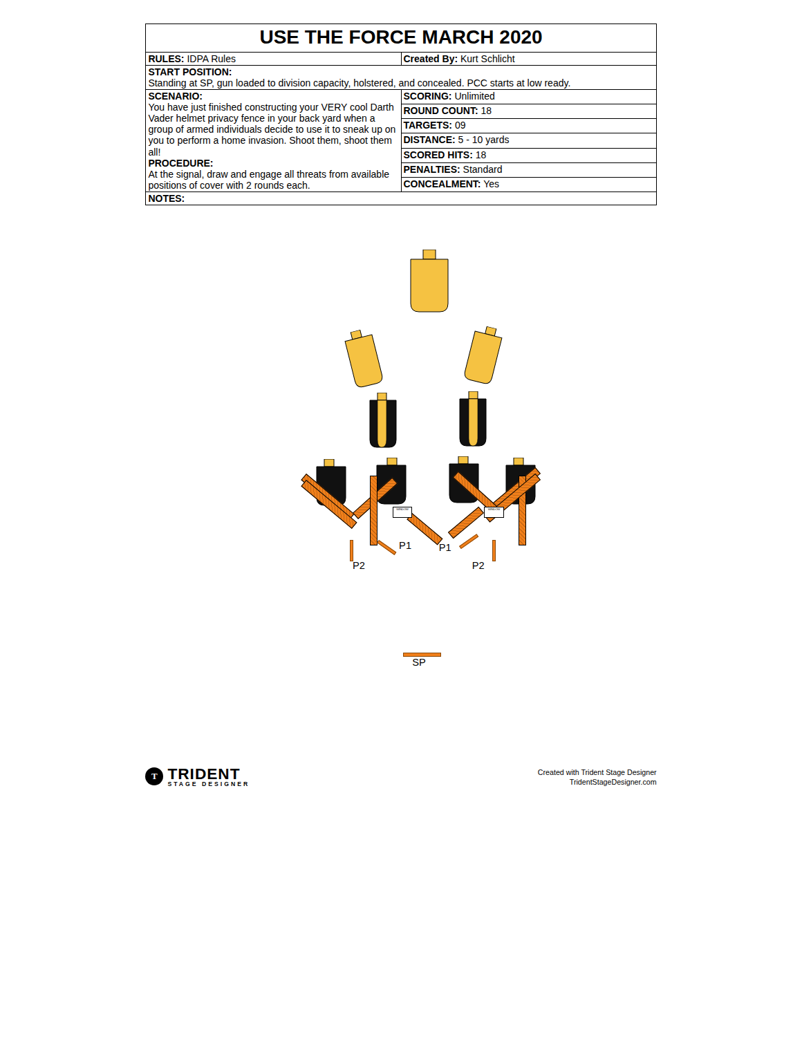| USE THE FORCE MARCH 2020 |
| RULES: IDPA Rules | Created By: Kurt Schlicht |
| START POSITION: Standing at SP, gun loaded to division capacity, holstered, and concealed. PCC starts at low ready. |
| SCENARIO: You have just finished constructing your VERY cool Darth Vader helmet privacy fence in your back yard when a group of armed individuals decide to use it to sneak up on you to perform a home invasion. Shoot them, shoot them all! PROCEDURE: At the signal, draw and engage all threats from available positions of cover with 2 rounds each. | SCORING: Unlimited |
| ROUND COUNT: 18 |
| TARGETS: 09 |
| DISTANCE: 5 - 10 yards |
| SCORED HITS: 18 |
| PENALTIES: Standard |
| CONCEALMENT: Yes |
| NOTES: |
WINDOW
WINDOW
P1
P1
P2
P2
SP
T
TRIDENT
STAGE DESIGNER
Created with Trident Stage Designer
TridentStageDesigner.com